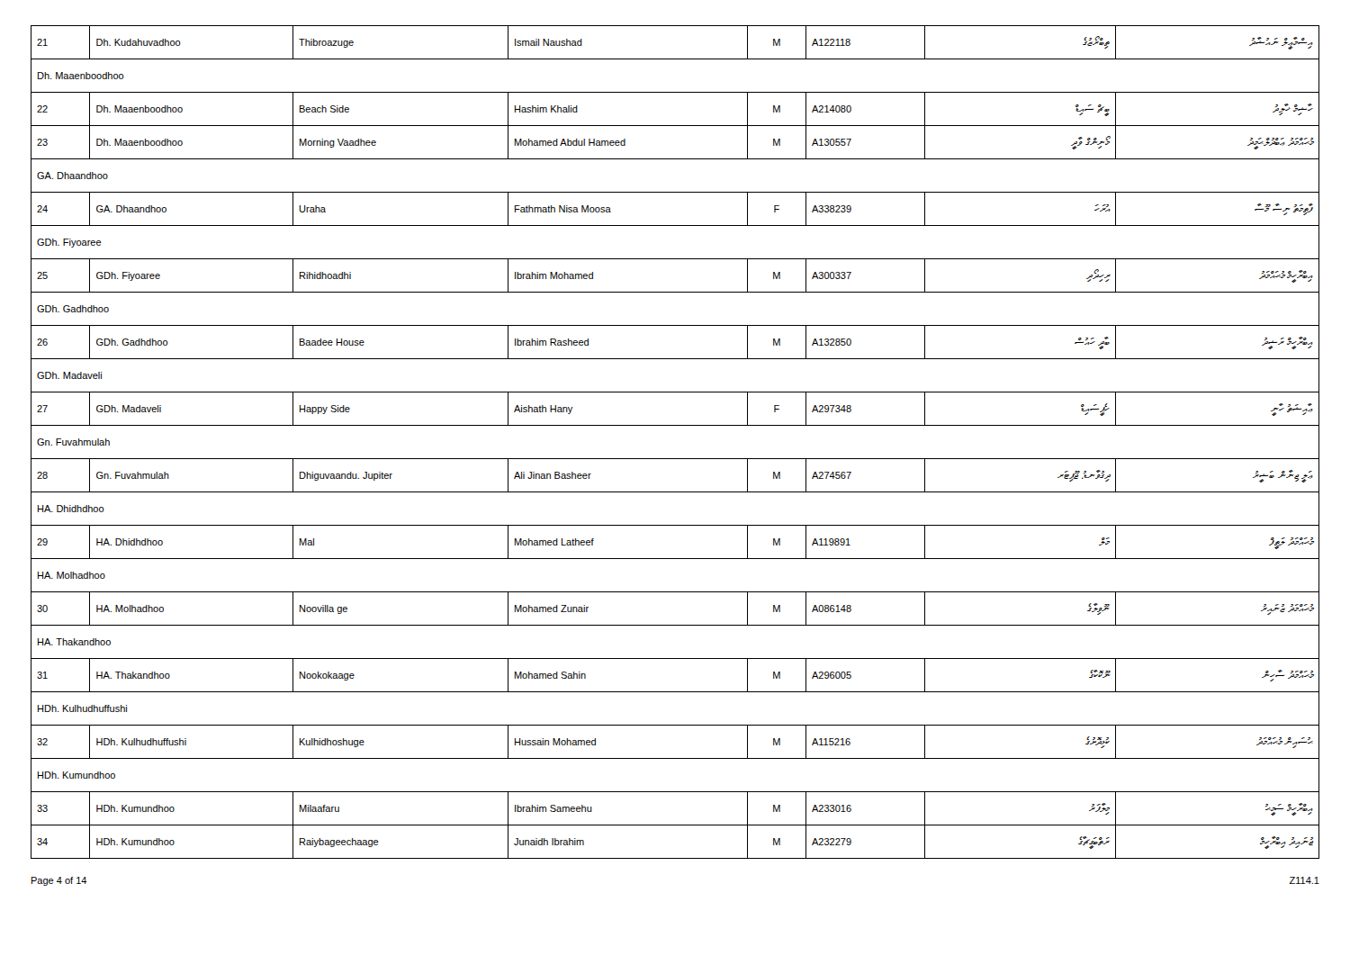| 21 | Dh. Kudahuvadhoo | Thibroazuge | Ismail Naushad | M | A122118 | ތިބްރޯޒުގެ | އިސްމާޢީލް ނައުޝާދު |
| Dh. Maaenboodhoo |
| 22 | Dh. Maaenboodhoo | Beach Side | Hashim Khalid | M | A214080 | ބީޗް ސައިޑް | ހާޝިމް ޚާލިދު |
| 23 | Dh. Maaenboodhoo | Morning Vaadhee | Mohamed Abdul Hameed | M | A130557 | މޯނިންގް ވާދީ | މުޙައްމަދު ޢަބްދުލްޙަމީދު |
| GA. Dhaandhoo |
| 24 | GA. Dhaandhoo | Uraha | Fathmath Nisa Moosa | F | A338239 | އުރަހަ | ފާޠިމަތު ނިސާ މޫސާ |
| GDh. Fiyoaree |
| 25 | GDh. Fiyoaree | Rihidhoadhi | Ibrahim Mohamed | M | A300337 | ރިހިދޯދި | އިބްރާހީމް މުޙައްމަދު |
| GDh. Gadhdhoo |
| 26 | GDh. Gadhdhoo | Baadee House | Ibrahim Rasheed | M | A132850 | ބާދީ ހައުސް | އިބްރާހީމް ރަޝީދު |
| GDh. Madaveli |
| 27 | GDh. Madaveli | Happy Side | Aishath Hany | F | A297348 | ހެޕީސައިޑް | ޢާއިޝަތު ހާނީ |
| Gn. Fuvahmulah |
| 28 | Gn. Fuvahmulah | Dhiguvaandu. Jupiter | Ali Jinan Basheer | M | A274567 | ދިގުވާނޑު. ޖޫޕިޓަރ | ޢަލީ ޖިނާން ބަޝީރު |
| HA. Dhidhdhoo |
| 29 | HA. Dhidhdhoo | Mal | Mohamed Latheef | M | A119891 | މަލް | މުޙައްމަދު ލަޠީފް |
| HA. Molhadhoo |
| 30 | HA. Molhadhoo | Noovilla ge | Mohamed Zunair | M | A086148 | ނޫވިލާގެ | މުޙައްމަދު ޒުނައިރު |
| HA. Thakandhoo |
| 31 | HA. Thakandhoo | Nookokaage | Mohamed Sahin | M | A296005 | ނޫކޮކާގެ | މުޙައްމަދު ސާހިން |
| HDh. Kulhudhuffushi |
| 32 | HDh. Kulhudhuffushi | Kulhidhoshuge | Hussain Mohamed | M | A115216 | ކުޅިދޮށުގެ | ޙުސައިން މުޙައްމަދު |
| HDh. Kumundhoo |
| 33 | HDh. Kumundhoo | Milaafaru | Ibrahim Sameehu | M | A233016 | މިލާފަރު | އިބްރާހީމް ސަމީޙު |
| 34 | HDh. Kumundhoo | Raiybageechaage | Junaidh Ibrahim | M | A232279 | ރަތްބަގީޗާގެ | ޖުނައިދު އިބްރާހީމް |
Page 4 of 14 Z114.1